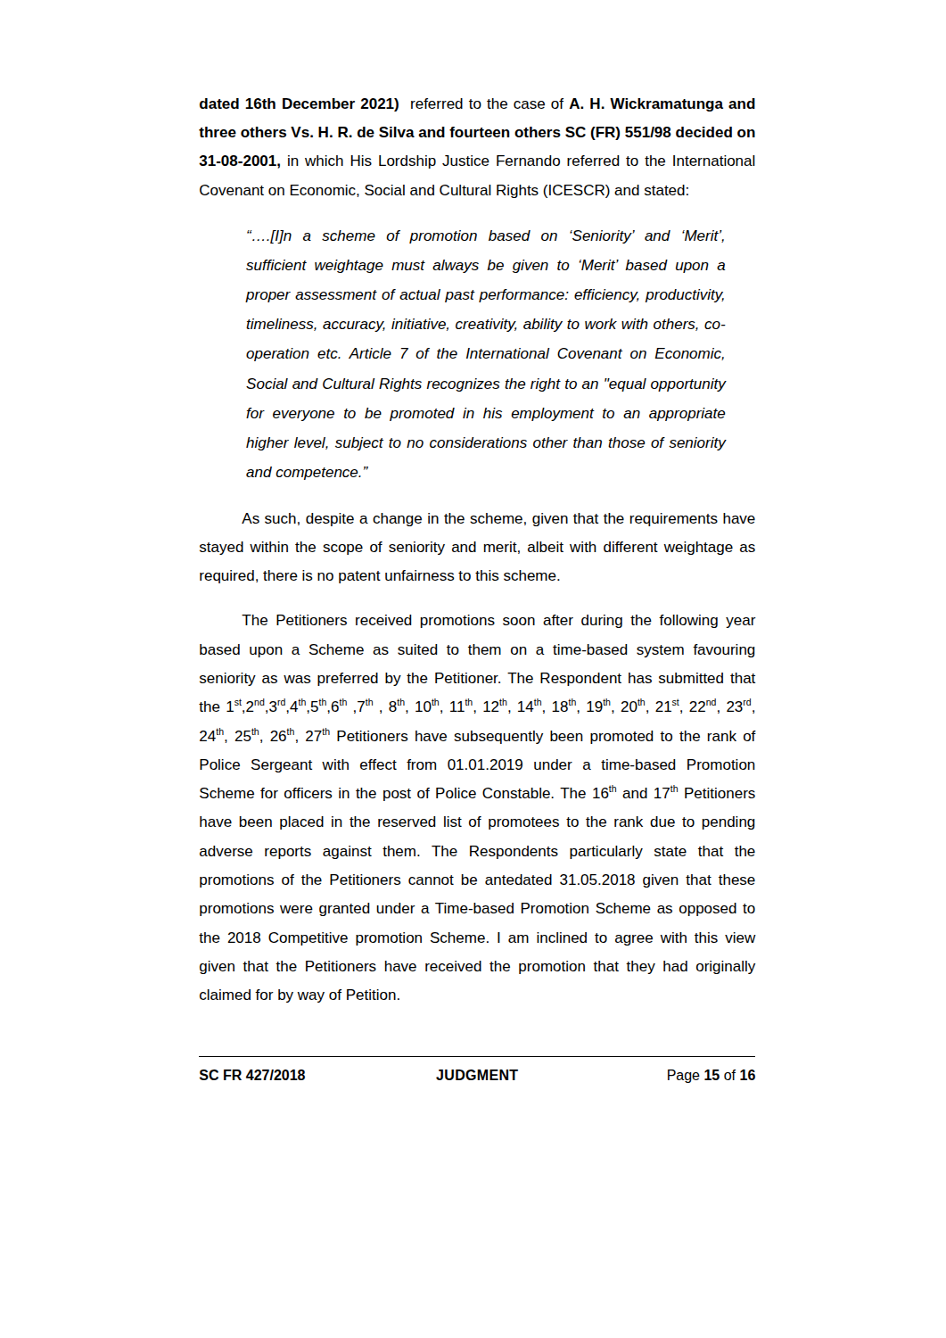dated 16th December 2021) referred to the case of A. H. Wickramatunga and three others Vs. H. R. de Silva and fourteen others SC (FR) 551/98 decided on 31-08-2001, in which His Lordship Justice Fernando referred to the International Covenant on Economic, Social and Cultural Rights (ICESCR) and stated:
“….[I]n a scheme of promotion based on ‘Seniority’ and ‘Merit’, sufficient weightage must always be given to ‘Merit’ based upon a proper assessment of actual past performance: efficiency, productivity, timeliness, accuracy, initiative, creativity, ability to work with others, co-operation etc. Article 7 of the International Covenant on Economic, Social and Cultural Rights recognizes the right to an "equal opportunity for everyone to be promoted in his employment to an appropriate higher level, subject to no considerations other than those of seniority and competence.”
As such, despite a change in the scheme, given that the requirements have stayed within the scope of seniority and merit, albeit with different weightage as required, there is no patent unfairness to this scheme.
The Petitioners received promotions soon after during the following year based upon a Scheme as suited to them on a time-based system favouring seniority as was preferred by the Petitioner. The Respondent has submitted that the 1st,2nd,3rd,4th,5th,6th ,7th , 8th, 10th, 11th, 12th, 14th, 18th, 19th, 20th, 21st, 22nd, 23rd, 24th, 25th, 26th, 27th Petitioners have subsequently been promoted to the rank of Police Sergeant with effect from 01.01.2019 under a time-based Promotion Scheme for officers in the post of Police Constable. The 16th and 17th Petitioners have been placed in the reserved list of promotees to the rank due to pending adverse reports against them. The Respondents particularly state that the promotions of the Petitioners cannot be antedated 31.05.2018 given that these promotions were granted under a Time-based Promotion Scheme as opposed to the 2018 Competitive promotion Scheme. I am inclined to agree with this view given that the Petitioners have received the promotion that they had originally claimed for by way of Petition.
SC FR 427/2018
JUDGMENT
Page 15 of 16